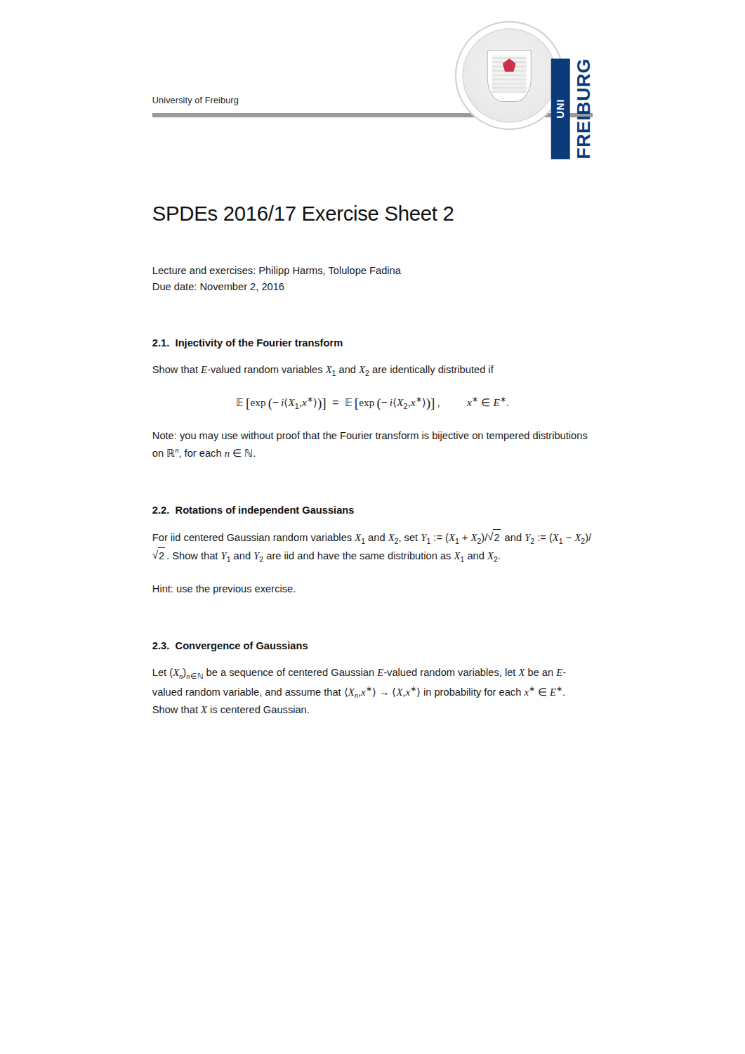University of Freiburg
UNI
FREIBURG
SPDEs 2016/17 Exercise Sheet 2
Lecture and exercises: Philipp Harms, Tolulope Fadina
Due date: November 2, 2016
2.1. Injectivity of the Fourier transform
Show that E-valued random variables X1 and X2 are identically distributed if
𝔼 [exp (− i⟨X1,x∗⟩)] = 𝔼 [exp (− i⟨X2,x∗⟩)] , x∗ ∈ E∗.
Note: you may use without proof that the Fourier transform is bijective on tempered distributions on ℝn, for each n ∈ ℕ.
2.2. Rotations of independent Gaussians
For iid centered Gaussian random variables X1 and X2, set Y1 := (X1 + X2)/2 and Y2 := (X1 − X2)/2. Show that Y1 and Y2 are iid and have the same distribution as X1 and X2.
Hint: use the previous exercise.
2.3. Convergence of Gaussians
Let (Xn)n∈ℕ be a sequence of centered Gaussian E-valued random variables, let X be an E-valued random variable, and assume that ⟨Xn,x∗⟩ → ⟨X,x∗⟩ in probability for each x∗ ∈ E∗. Show that X is centered Gaussian.